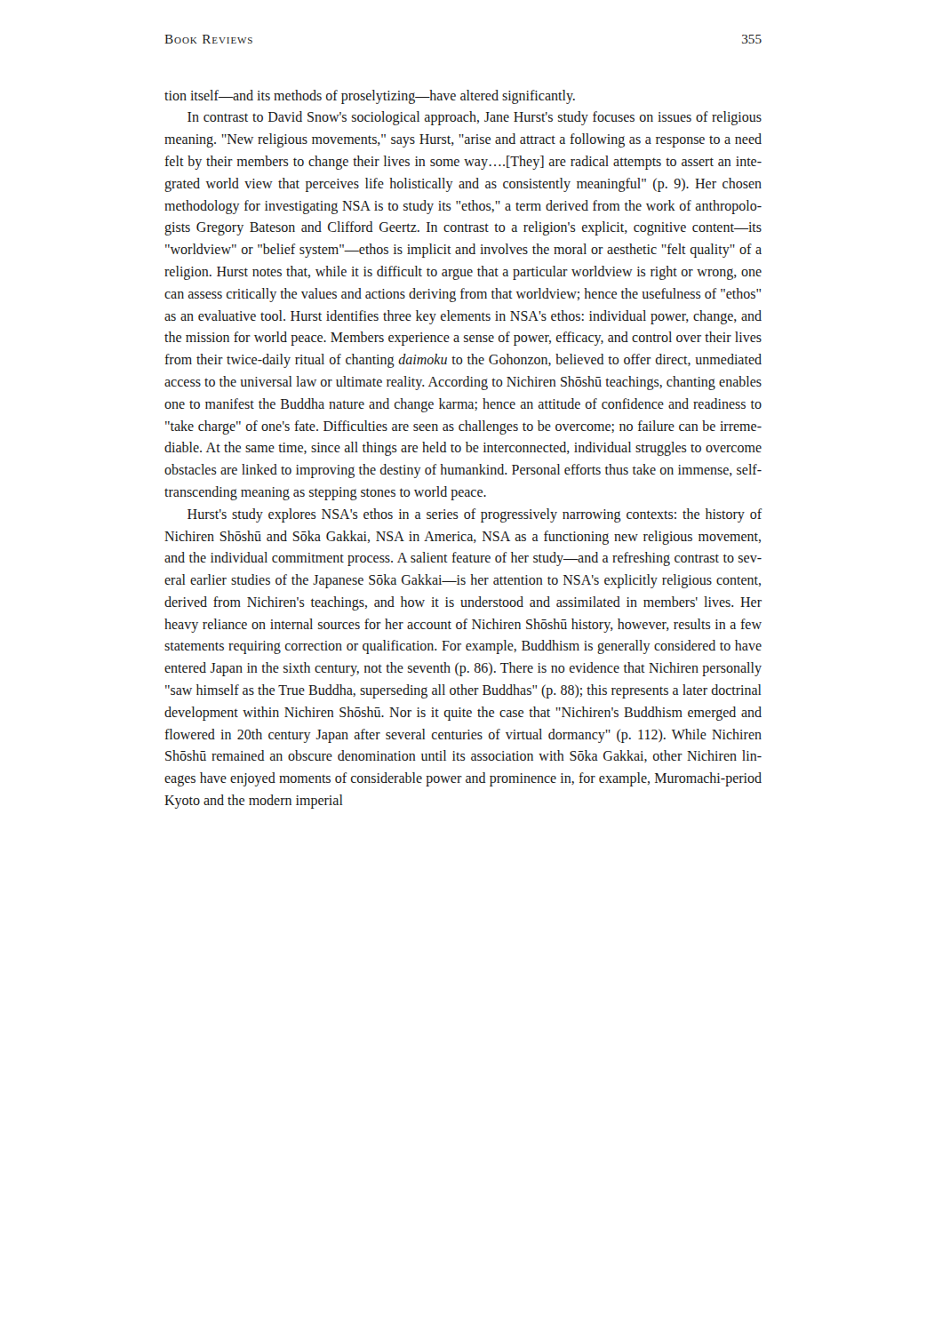Book Reviews 355
tion itself—and its methods of proselytizing—have altered significantly.
In contrast to David Snow's sociological approach, Jane Hurst's study focuses on issues of religious meaning. "New religious movements," says Hurst, "arise and attract a following as a response to a need felt by their members to change their lives in some way….[They] are radical attempts to assert an integrated world view that perceives life holistically and as consistently meaningful" (p. 9). Her chosen methodology for investigating NSA is to study its "ethos," a term derived from the work of anthropologists Gregory Bateson and Clifford Geertz. In contrast to a religion's explicit, cognitive content—its "worldview" or "belief system"—ethos is implicit and involves the moral or aesthetic "felt quality" of a religion. Hurst notes that, while it is difficult to argue that a particular worldview is right or wrong, one can assess critically the values and actions deriving from that worldview; hence the usefulness of "ethos" as an evaluative tool. Hurst identifies three key elements in NSA's ethos: individual power, change, and the mission for world peace. Members experience a sense of power, efficacy, and control over their lives from their twice-daily ritual of chanting daimoku to the Gohonzon, believed to offer direct, unmediated access to the universal law or ultimate reality. According to Nichiren Shōshū teachings, chanting enables one to manifest the Buddha nature and change karma; hence an attitude of confidence and readiness to "take charge" of one's fate. Difficulties are seen as challenges to be overcome; no failure can be irremediable. At the same time, since all things are held to be interconnected, individual struggles to overcome obstacles are linked to improving the destiny of humankind. Personal efforts thus take on immense, self-transcending meaning as stepping stones to world peace.
Hurst's study explores NSA's ethos in a series of progressively narrowing contexts: the history of Nichiren Shōshū and Sōka Gakkai, NSA in America, NSA as a functioning new religious movement, and the individual commitment process. A salient feature of her study—and a refreshing contrast to several earlier studies of the Japanese Sōka Gakkai—is her attention to NSA's explicitly religious content, derived from Nichiren's teachings, and how it is understood and assimilated in members' lives. Her heavy reliance on internal sources for her account of Nichiren Shōshū history, however, results in a few statements requiring correction or qualification. For example, Buddhism is generally considered to have entered Japan in the sixth century, not the seventh (p. 86). There is no evidence that Nichiren personally "saw himself as the True Buddha, superseding all other Buddhas" (p. 88); this represents a later doctrinal development within Nichiren Shōshū. Nor is it quite the case that "Nichiren's Buddhism emerged and flowered in 20th century Japan after several centuries of virtual dormancy" (p. 112). While Nichiren Shōshū remained an obscure denomination until its association with Sōka Gakkai, other Nichiren lineages have enjoyed moments of considerable power and prominence in, for example, Muromachi-period Kyoto and the modern imperial